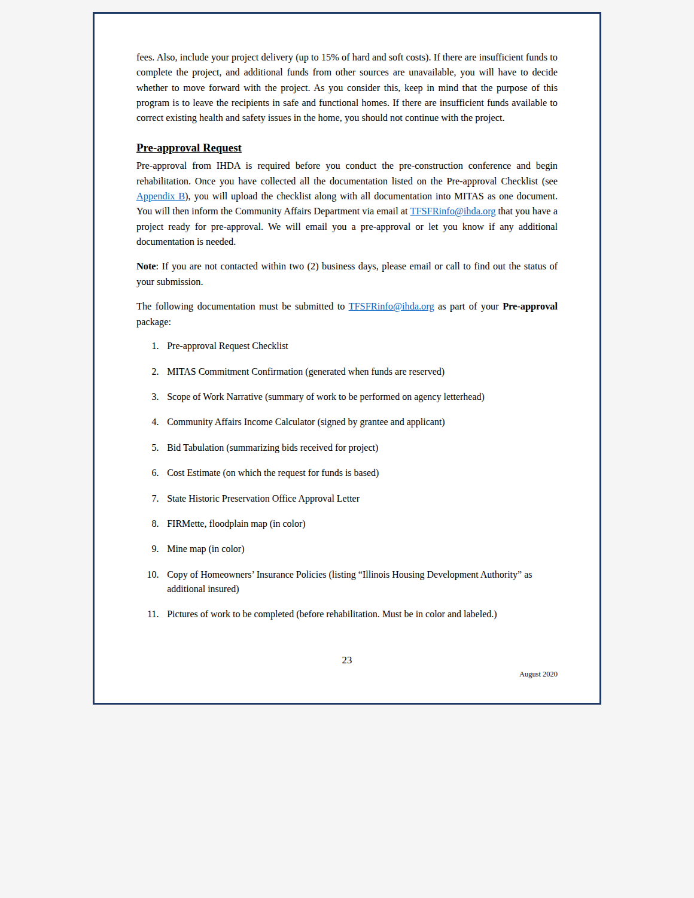fees. Also, include your project delivery (up to 15% of hard and soft costs). If there are insufficient funds to complete the project, and additional funds from other sources are unavailable, you will have to decide whether to move forward with the project. As you consider this, keep in mind that the purpose of this program is to leave the recipients in safe and functional homes. If there are insufficient funds available to correct existing health and safety issues in the home, you should not continue with the project.
Pre-approval Request
Pre-approval from IHDA is required before you conduct the pre-construction conference and begin rehabilitation. Once you have collected all the documentation listed on the Pre-approval Checklist (see Appendix B), you will upload the checklist along with all documentation into MITAS as one document. You will then inform the Community Affairs Department via email at TFSFRinfo@ihda.org that you have a project ready for pre-approval. We will email you a pre-approval or let you know if any additional documentation is needed.
Note: If you are not contacted within two (2) business days, please email or call to find out the status of your submission.
The following documentation must be submitted to TFSFRinfo@ihda.org as part of your Pre-approval package:
Pre-approval Request Checklist
MITAS Commitment Confirmation (generated when funds are reserved)
Scope of Work Narrative (summary of work to be performed on agency letterhead)
Community Affairs Income Calculator (signed by grantee and applicant)
Bid Tabulation (summarizing bids received for project)
Cost Estimate (on which the request for funds is based)
State Historic Preservation Office Approval Letter
FIRMette, floodplain map (in color)
Mine map (in color)
Copy of Homeowners’ Insurance Policies (listing “Illinois Housing Development Authority” as additional insured)
Pictures of work to be completed (before rehabilitation. Must be in color and labeled.)
23
August 2020